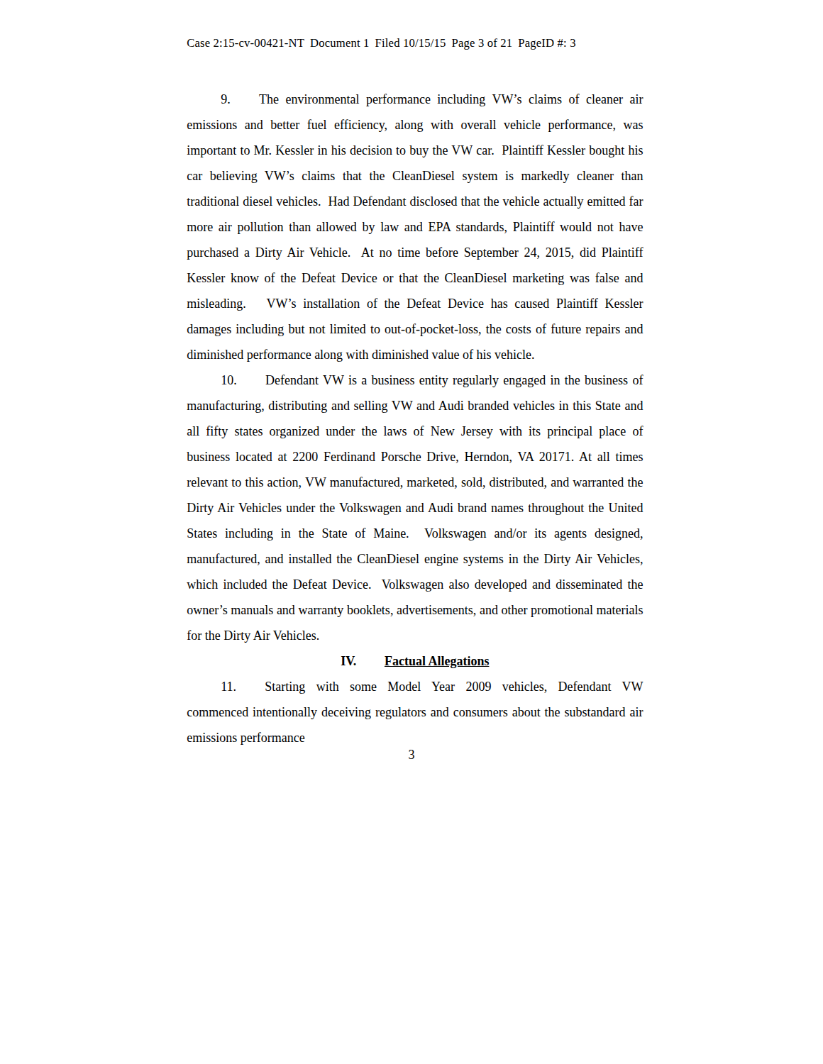Case 2:15-cv-00421-NT Document 1 Filed 10/15/15 Page 3 of 21 PageID #: 3
9. The environmental performance including VW’s claims of cleaner air emissions and better fuel efficiency, along with overall vehicle performance, was important to Mr. Kessler in his decision to buy the VW car. Plaintiff Kessler bought his car believing VW’s claims that the CleanDiesel system is markedly cleaner than traditional diesel vehicles. Had Defendant disclosed that the vehicle actually emitted far more air pollution than allowed by law and EPA standards, Plaintiff would not have purchased a Dirty Air Vehicle. At no time before September 24, 2015, did Plaintiff Kessler know of the Defeat Device or that the CleanDiesel marketing was false and misleading. VW’s installation of the Defeat Device has caused Plaintiff Kessler damages including but not limited to out-of-pocket-loss, the costs of future repairs and diminished performance along with diminished value of his vehicle.
10. Defendant VW is a business entity regularly engaged in the business of manufacturing, distributing and selling VW and Audi branded vehicles in this State and all fifty states organized under the laws of New Jersey with its principal place of business located at 2200 Ferdinand Porsche Drive, Herndon, VA 20171. At all times relevant to this action, VW manufactured, marketed, sold, distributed, and warranted the Dirty Air Vehicles under the Volkswagen and Audi brand names throughout the United States including in the State of Maine. Volkswagen and/or its agents designed, manufactured, and installed the CleanDiesel engine systems in the Dirty Air Vehicles, which included the Defeat Device. Volkswagen also developed and disseminated the owner’s manuals and warranty booklets, advertisements, and other promotional materials for the Dirty Air Vehicles.
IV. Factual Allegations
11. Starting with some Model Year 2009 vehicles, Defendant VW commenced intentionally deceiving regulators and consumers about the substandard air emissions performance
3